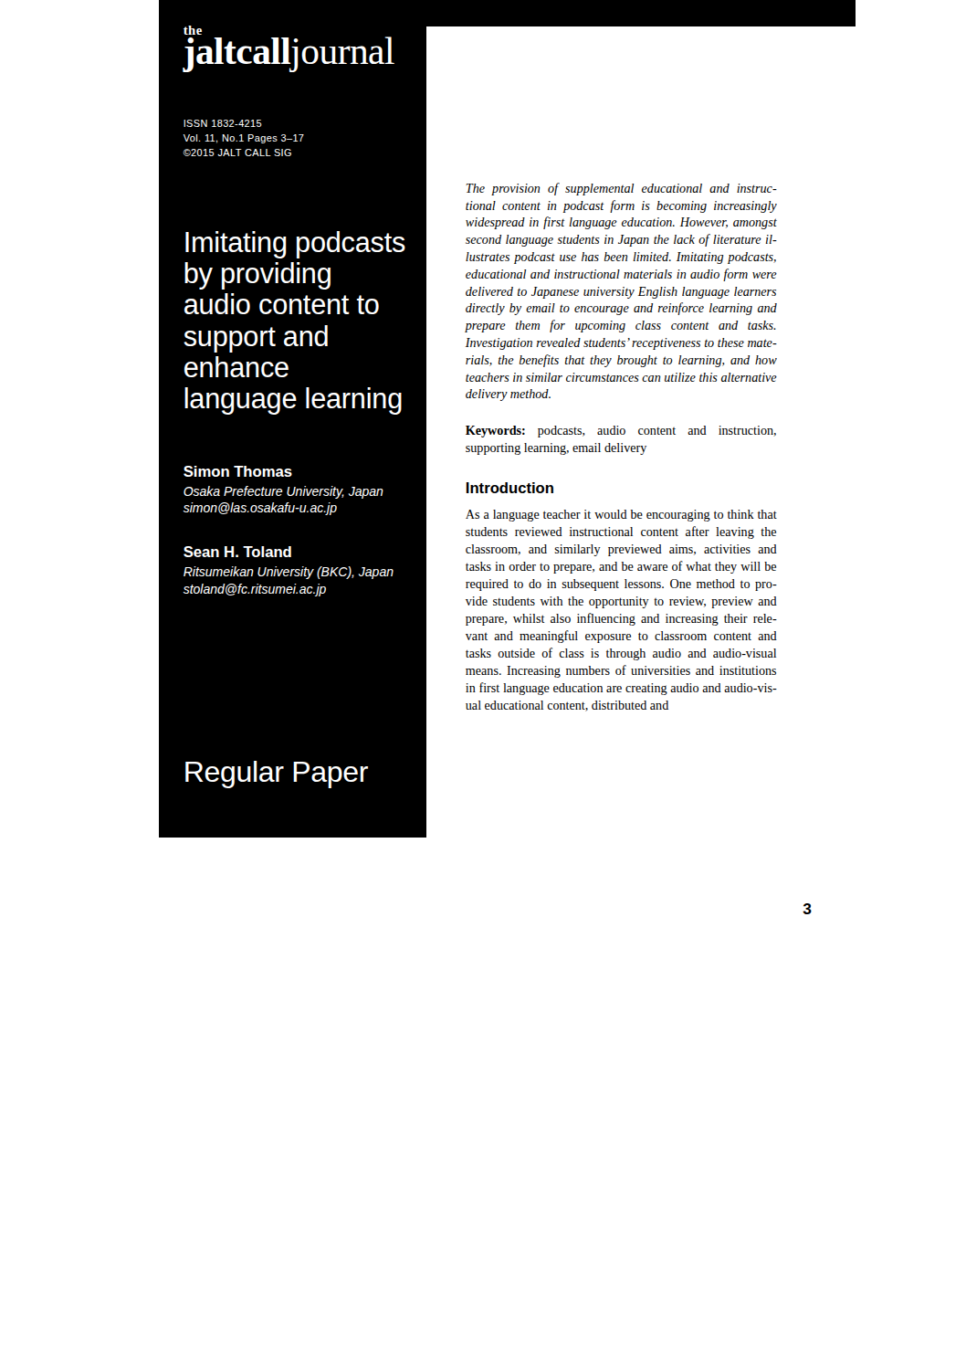the jaltcall journal
ISSN 1832-4215
Vol. 11, No.1 Pages 3–17
©2015 JALT CALL SIG
Imitating podcasts by providing audio content to support and enhance language learning
Simon Thomas
Osaka Prefecture University, Japan
simon@las.osakafu-u.ac.jp
Sean H. Toland
Ritsumeikan University (BKC), Japan
stoland@fc.ritsumei.ac.jp
Regular Paper
The provision of supplemental educational and instructional content in podcast form is becoming increasingly widespread in first language education. However, amongst second language students in Japan the lack of literature illustrates podcast use has been limited. Imitating podcasts, educational and instructional materials in audio form were delivered to Japanese university English language learners directly by email to encourage and reinforce learning and prepare them for upcoming class content and tasks. Investigation revealed students’ receptiveness to these materials, the benefits that they brought to learning, and how teachers in similar circumstances can utilize this alternative delivery method.
Keywords: podcasts, audio content and instruction, supporting learning, email delivery
Introduction
As a language teacher it would be encouraging to think that students reviewed instructional content after leaving the classroom, and similarly previewed aims, activities and tasks in order to prepare, and be aware of what they will be required to do in subsequent lessons. One method to provide students with the opportunity to review, preview and prepare, whilst also influencing and increasing their relevant and meaningful exposure to classroom content and tasks outside of class is through audio and audio-visual means. Increasing numbers of universities and institutions in first language education are creating audio and audio-visual educational content, distributed and
3